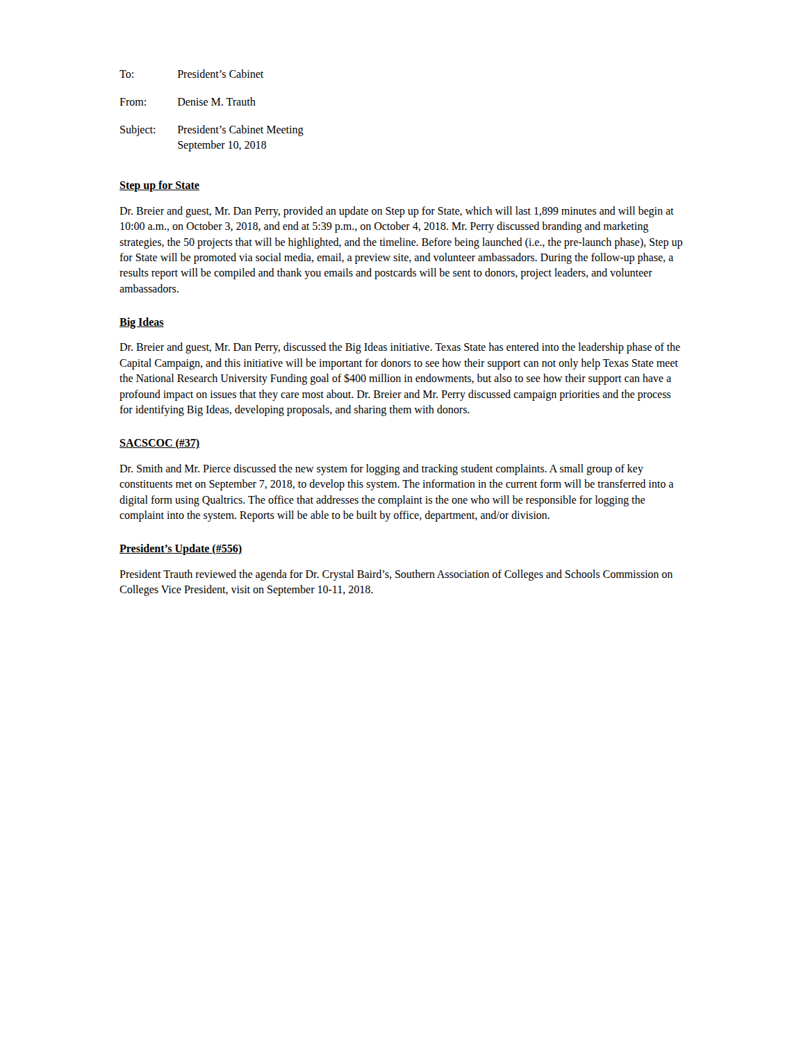To:
President’s Cabinet
From:
Denise M. Trauth
Subject:
President’s Cabinet Meeting
September 10, 2018
Step up for State
Dr. Breier and guest, Mr. Dan Perry, provided an update on Step up for State, which will last 1,899 minutes and will begin at 10:00 a.m., on October 3, 2018, and end at 5:39 p.m., on October 4, 2018. Mr. Perry discussed branding and marketing strategies, the 50 projects that will be highlighted, and the timeline. Before being launched (i.e., the pre-launch phase), Step up for State will be promoted via social media, email, a preview site, and volunteer ambassadors. During the follow-up phase, a results report will be compiled and thank you emails and postcards will be sent to donors, project leaders, and volunteer ambassadors.
Big Ideas
Dr. Breier and guest, Mr. Dan Perry, discussed the Big Ideas initiative. Texas State has entered into the leadership phase of the Capital Campaign, and this initiative will be important for donors to see how their support can not only help Texas State meet the National Research University Funding goal of $400 million in endowments, but also to see how their support can have a profound impact on issues that they care most about. Dr. Breier and Mr. Perry discussed campaign priorities and the process for identifying Big Ideas, developing proposals, and sharing them with donors.
SACSCOC (#37)
Dr. Smith and Mr. Pierce discussed the new system for logging and tracking student complaints. A small group of key constituents met on September 7, 2018, to develop this system. The information in the current form will be transferred into a digital form using Qualtrics. The office that addresses the complaint is the one who will be responsible for logging the complaint into the system. Reports will be able to be built by office, department, and/or division.
President’s Update (#556)
President Trauth reviewed the agenda for Dr. Crystal Baird’s, Southern Association of Colleges and Schools Commission on Colleges Vice President, visit on September 10-11, 2018.